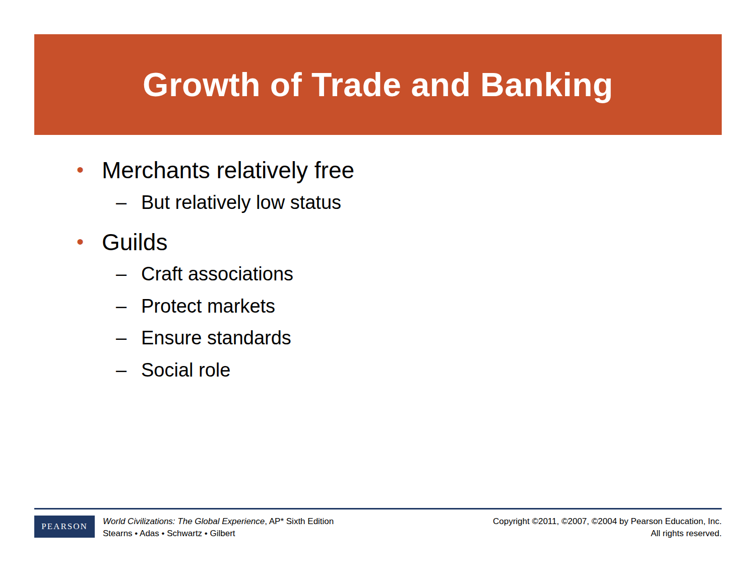Growth of Trade and Banking
•Merchants relatively free
–But relatively low status
•Guilds
–Craft associations
–Protect markets
–Ensure standards
–Social role
PEARSON
World Civilizations: The Global Experience, AP* Sixth Edition
Stearns • Adas • Schwartz • Gilbert
Copyright ©2011, ©2007, ©2004 by Pearson Education, Inc.
All rights reserved.